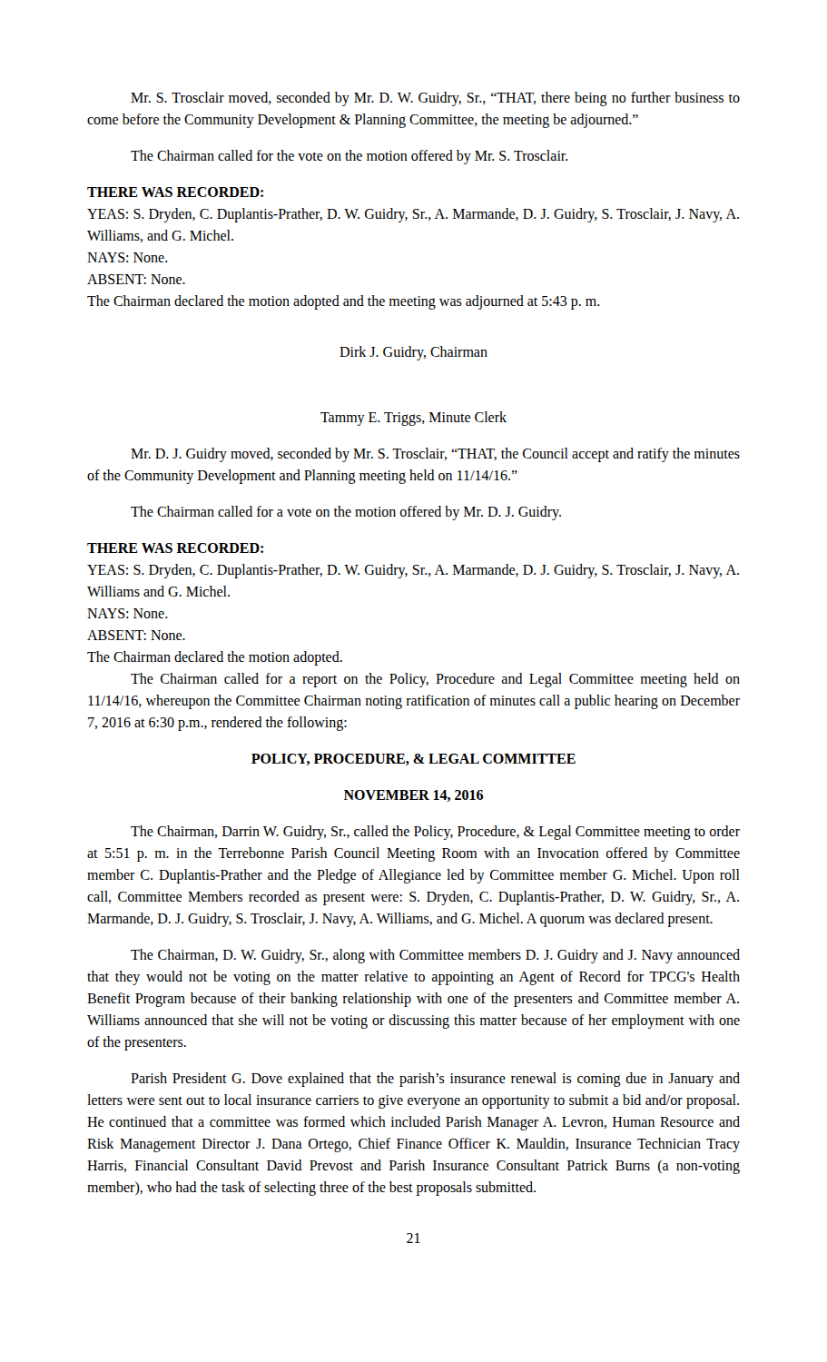Mr. S. Trosclair moved, seconded by Mr. D. W. Guidry, Sr., “THAT, there being no further business to come before the Community Development & Planning Committee, the meeting be adjourned.”
The Chairman called for the vote on the motion offered by Mr. S. Trosclair.
THERE WAS RECORDED:
YEAS: S. Dryden, C. Duplantis-Prather, D. W. Guidry, Sr., A. Marmande, D. J. Guidry, S. Trosclair, J. Navy, A. Williams, and G. Michel.
NAYS: None.
ABSENT: None.
The Chairman declared the motion adopted and the meeting was adjourned at 5:43 p. m.
Dirk J. Guidry, Chairman
Tammy E. Triggs, Minute Clerk
Mr. D. J. Guidry moved, seconded by Mr. S. Trosclair, “THAT, the Council accept and ratify the minutes of the Community Development and Planning meeting held on 11/14/16.”
The Chairman called for a vote on the motion offered by Mr. D. J. Guidry.
THERE WAS RECORDED:
YEAS: S. Dryden, C. Duplantis-Prather, D. W. Guidry, Sr., A. Marmande, D. J. Guidry, S. Trosclair, J. Navy, A. Williams and G. Michel.
NAYS: None.
ABSENT: None.
The Chairman declared the motion adopted.
The Chairman called for a report on the Policy, Procedure and Legal Committee meeting held on 11/14/16, whereupon the Committee Chairman noting ratification of minutes call a public hearing on December 7, 2016 at 6:30 p.m., rendered the following:
POLICY, PROCEDURE, & LEGAL COMMITTEE
NOVEMBER 14, 2016
The Chairman, Darrin W. Guidry, Sr., called the Policy, Procedure, & Legal Committee meeting to order at 5:51 p. m. in the Terrebonne Parish Council Meeting Room with an Invocation offered by Committee member C. Duplantis-Prather and the Pledge of Allegiance led by Committee member G. Michel. Upon roll call, Committee Members recorded as present were: S. Dryden, C. Duplantis-Prather, D. W. Guidry, Sr., A. Marmande, D. J. Guidry, S. Trosclair, J. Navy, A. Williams, and G. Michel. A quorum was declared present.
The Chairman, D. W. Guidry, Sr., along with Committee members D. J. Guidry and J. Navy announced that they would not be voting on the matter relative to appointing an Agent of Record for TPCG's Health Benefit Program because of their banking relationship with one of the presenters and Committee member A. Williams announced that she will not be voting or discussing this matter because of her employment with one of the presenters.
Parish President G. Dove explained that the parish’s insurance renewal is coming due in January and letters were sent out to local insurance carriers to give everyone an opportunity to submit a bid and/or proposal. He continued that a committee was formed which included Parish Manager A. Levron, Human Resource and Risk Management Director J. Dana Ortego, Chief Finance Officer K. Mauldin, Insurance Technician Tracy Harris, Financial Consultant David Prevost and Parish Insurance Consultant Patrick Burns (a non-voting member), who had the task of selecting three of the best proposals submitted.
21